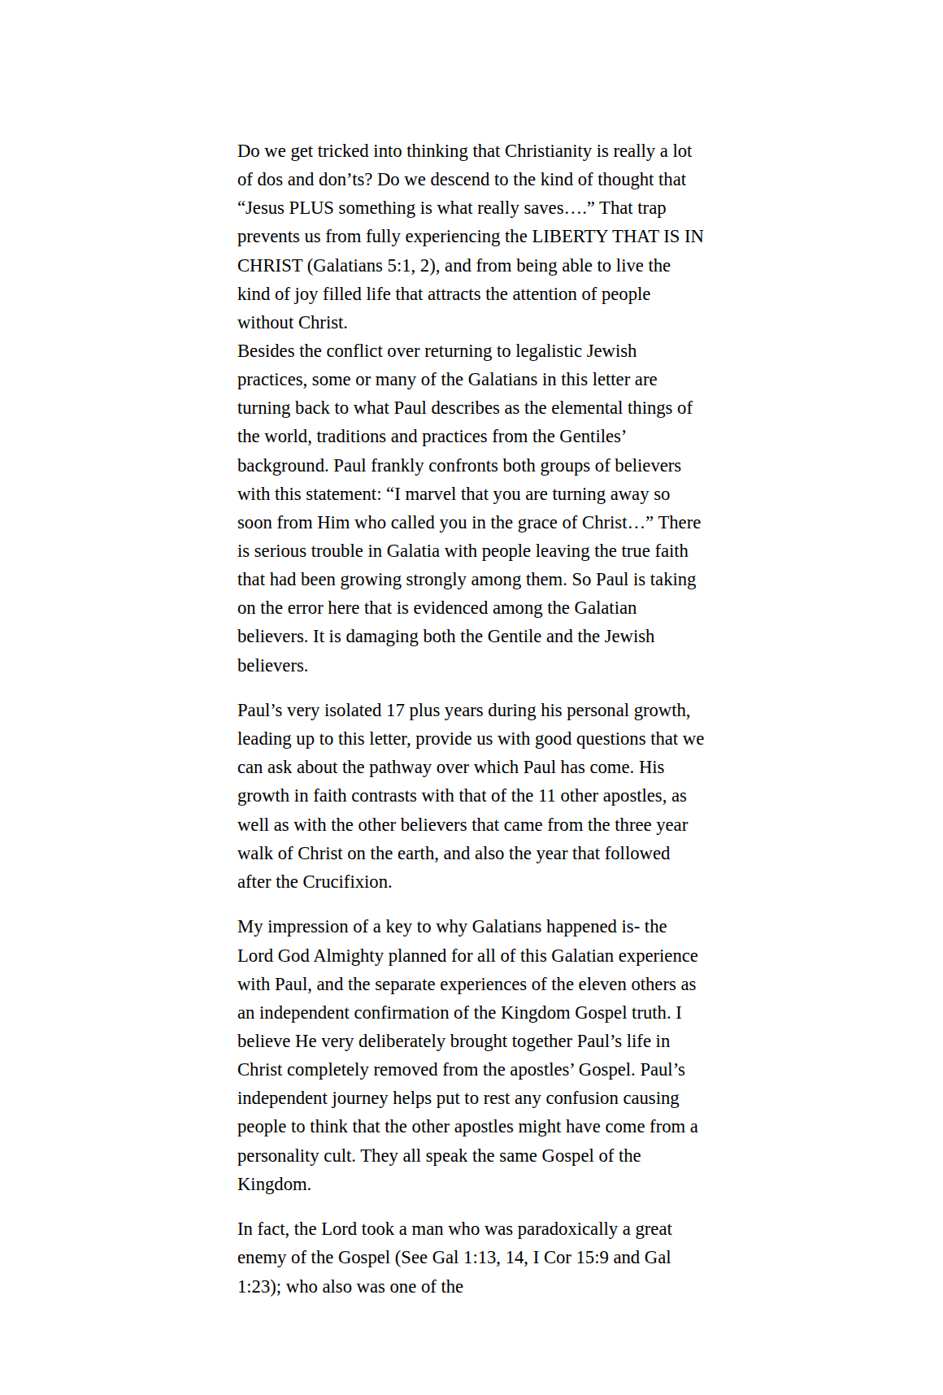Do we get tricked into thinking that Christianity is really a lot of dos and don’ts? Do we descend to the kind of thought that “Jesus PLUS something is what really saves….” That trap prevents us from fully experiencing the LIBERTY THAT IS IN CHRIST (Galatians 5:1, 2), and from being able to live the kind of joy filled life that attracts the attention of people without Christ.
Besides the conflict over returning to legalistic Jewish practices, some or many of the Galatians in this letter are turning back to what Paul describes as the elemental things of the world, traditions and practices from the Gentiles’ background. Paul frankly confronts both groups of believers with this statement: “I marvel that you are turning away so soon from Him who called you in the grace of Christ…” There is serious trouble in Galatia with people leaving the true faith that had been growing strongly among them. So Paul is taking on the error here that is evidenced among the Galatian believers. It is damaging both the Gentile and the Jewish believers.
Paul’s very isolated 17 plus years during his personal growth, leading up to this letter, provide us with good questions that we can ask about the pathway over which Paul has come. His growth in faith contrasts with that of the 11 other apostles, as well as with the other believers that came from the three year walk of Christ on the earth, and also the year that followed after the Crucifixion.
My impression of a key to why Galatians happened is- the Lord God Almighty planned for all of this Galatian experience with Paul, and the separate experiences of the eleven others as an independent confirmation of the Kingdom Gospel truth. I believe He very deliberately brought together Paul’s life in Christ completely removed from the apostles’ Gospel. Paul’s independent journey helps put to rest any confusion causing people to think that the other apostles might have come from a personality cult. They all speak the same Gospel of the Kingdom.
In fact, the Lord took a man who was paradoxically a great enemy of the Gospel (See Gal 1:13, 14, I Cor 15:9 and Gal 1:23); who also was one of the